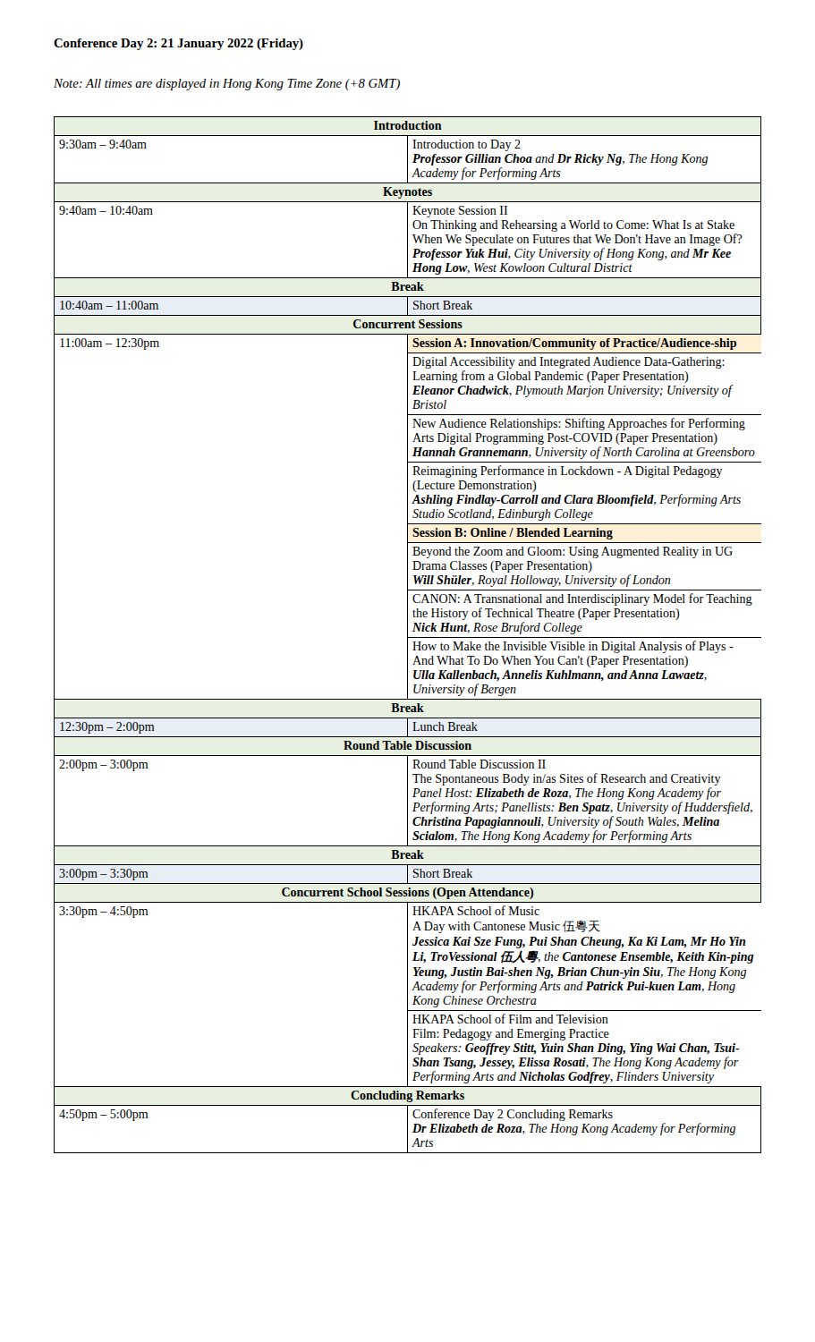Conference Day 2: 21 January 2022 (Friday)
Note: All times are displayed in Hong Kong Time Zone (+8 GMT)
| Introduction |
| 9:30am – 9:40am | Introduction to Day 2 Professor Gillian Choa and Dr Ricky Ng , The Hong Kong Academy for Performing Arts |
| Keynotes |
| 9:40am – 10:40am | Keynote Session II On Thinking and Rehearsing a World to Come: What Is at Stake When We Speculate on Futures that We Don't Have an Image Of? Professor Yuk Hui , City University of Hong Kong, and Mr Kee Hong Low , West Kowloon Cultural District |
| Break |
| 10:40am – 11:00am | Short Break |
| Concurrent Sessions |
| 11:00am – 12:30pm | / Session A: Innovation/Community of Practice/Audience-ship / / Digital Accessibility and Integrated Audience Data-Gathering: Learning from a Global Pandemic (Paper Presentation) Eleanor Chadwick , Plymouth Marjon University; University of Bristol / / New Audience Relationships: Shifting Approaches for Performing Arts Digital Programming Post-COVID (Paper Presentation) Hannah Grannemann , University of North Carolina at Greensboro / / Reimagining Performance in Lockdown - A Digital Pedagogy (Lecture Demonstration) Ashling Findlay-Carroll and Clara Bloomfield , Performing Arts Studio Scotland, Edinburgh College / / Session B: Online / Blended Learning / / Beyond the Zoom and Gloom: Using Augmented Reality in UG Drama Classes (Paper Presentation) Will Shüler , Royal Holloway, University of London / / CANON: A Transnational and Interdisciplinary Model for Teaching the History of Technical Theatre (Paper Presentation) Nick Hunt , Rose Bruford College / / How to Make the Invisible Visible in Digital Analysis of Plays - And What To Do When You Can't (Paper Presentation) Ulla Kallenbach, Annelis Kuhlmann, and Anna Lawaetz , University of Bergen / |
| Break |
| 12:30pm – 2:00pm | Lunch Break |
| Round Table Discussion |
| 2:00pm – 3:00pm | Round Table Discussion II The Spontaneous Body in/as Sites of Research and Creativity Panel Host: Elizabeth de Roza , The Hong Kong Academy for Performing Arts; Panellists: Ben Spatz , University of Huddersfield, Christina Papagiannouli , University of South Wales, Melina Scialom , The Hong Kong Academy for Performing Arts |
| Break |
| 3:00pm – 3:30pm | Short Break |
| Concurrent School Sessions (Open Attendance) |
| 3:30pm – 4:50pm | / HKAPA School of Music A Day with Cantonese Music 伍粵天 Jessica Kai Sze Fung, Pui Shan Cheung, Ka Ki Lam, Mr Ho Yin Li, TroVessional 伍人粵 , the Cantonese Ensemble, Keith Kin-ping Yeung, Justin Bai-shen Ng, Brian Chun-yin Siu , The Hong Kong Academy for Performing Arts and Patrick Pui-kuen Lam , Hong Kong Chinese Orchestra / / HKAPA School of Film and Television Film: Pedagogy and Emerging Practice Speakers: Geoffrey Stitt, Yuin Shan Ding, Ying Wai Chan, Tsui-Shan Tsang, Jessey, Elissa Rosati , The Hong Kong Academy for Performing Arts and Nicholas Godfrey , Flinders University / |
| Concluding Remarks |
| 4:50pm – 5:00pm | Conference Day 2 Concluding Remarks Dr Elizabeth de Roza , The Hong Kong Academy for Performing Arts |